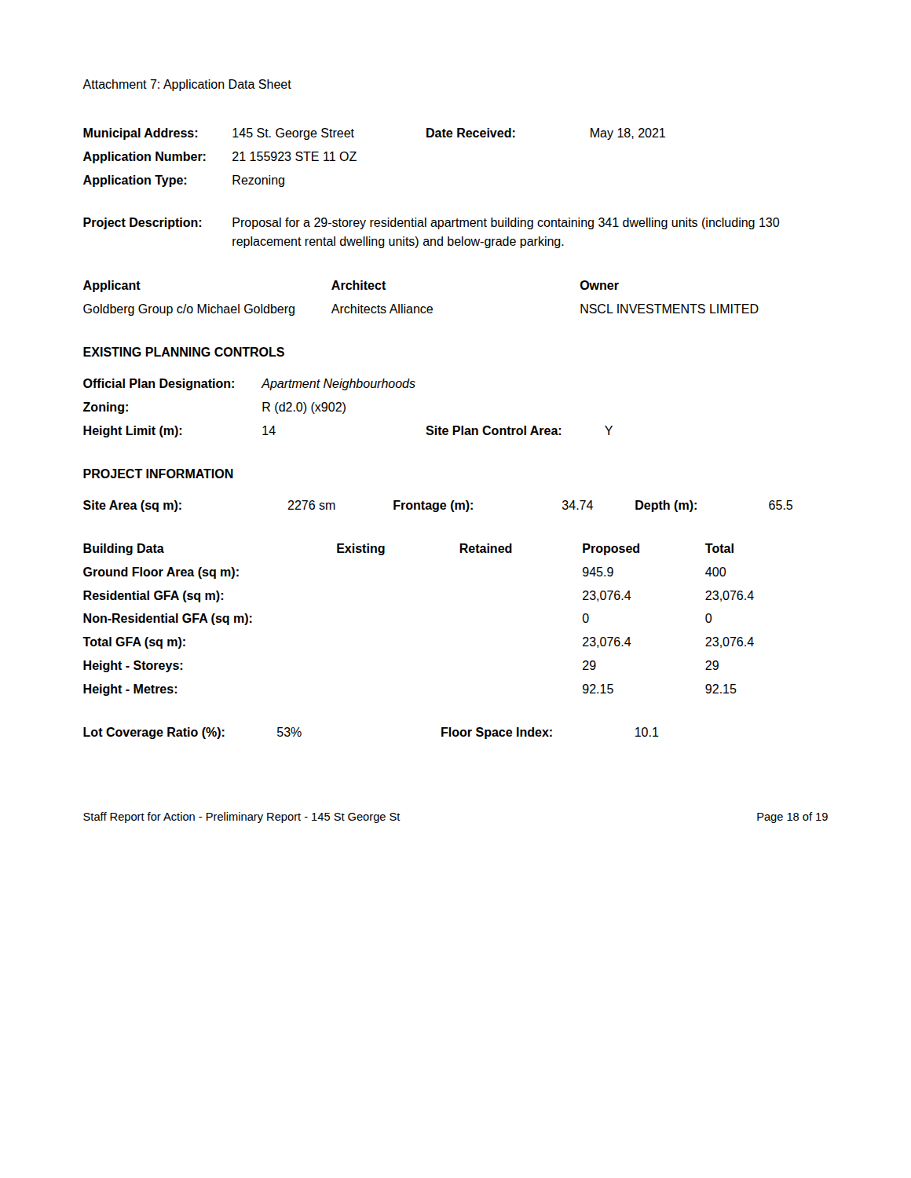Attachment 7: Application Data Sheet
| Municipal Address: | 145 St. George Street | Date Received: | May 18, 2021 |
| Application Number: | 21 155923 STE 11 OZ |
| Application Type: | Rezoning |
| Project Description: | Proposal for a 29-storey residential apartment building containing 341 dwelling units (including 130 replacement rental dwelling units) and below-grade parking. |
| Applicant | Architect | Owner |
| Goldberg Group c/o Michael Goldberg | Architects Alliance | NSCL INVESTMENTS LIMITED |
EXISTING PLANNING CONTROLS
| Official Plan Designation: | Apartment Neighbourhoods | | |
| Zoning: | R (d2.0) (x902) | | |
| Height Limit (m): | 14 | Site Plan Control Area: | Y |
PROJECT INFORMATION
| Site Area (sq m): | 2276 sm | Frontage (m): | 34.74 | Depth (m): | 65.5 |
| Building Data | Existing | Retained | Proposed | Total |
| --- | --- | --- | --- | --- |
| Ground Floor Area (sq m): | | | 945.9 | 400 |
| Residential GFA (sq m): | | | 23,076.4 | 23,076.4 |
| Non-Residential GFA (sq m): | | | 0 | 0 |
| Total GFA (sq m): | | | 23,076.4 | 23,076.4 |
| Height - Storeys: | | | 29 | 29 |
| Height - Metres: | | | 92.15 | 92.15 |
| Lot Coverage Ratio (%): | 53% | Floor Space Index: | 10.1 |
Staff Report for Action - Preliminary Report - 145 St George St Page 18 of 19